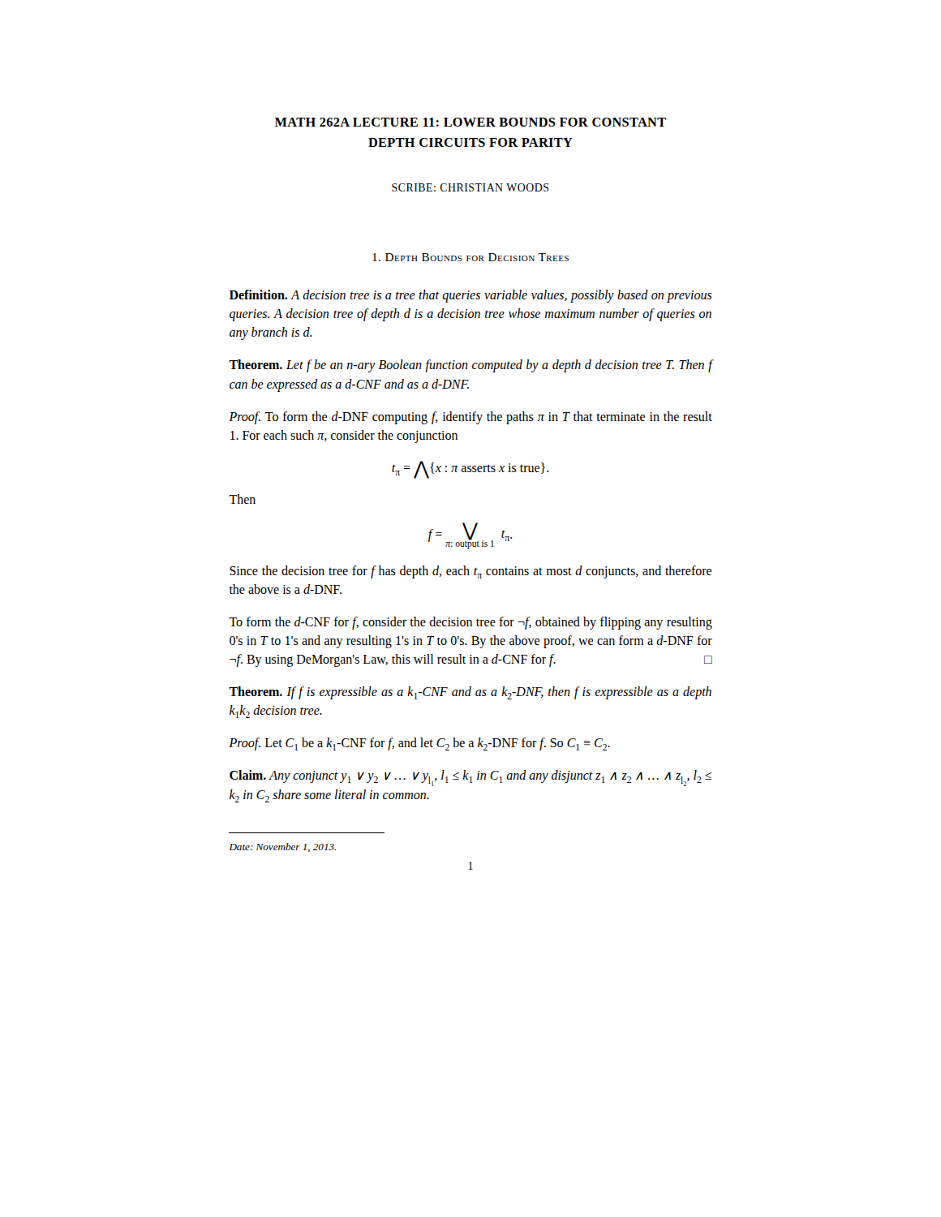Math 262a Lecture 11: Lower Bounds for Constant
Depth Circuits for Parity
Scribe: Christian Woods
1. Depth Bounds for Decision Trees
Definition. A decision tree is a tree that queries variable values, possibly based on previous queries. A decision tree of depth d is a decision tree whose maximum number of queries on any branch is d.
Theorem. Let f be an n-ary Boolean function computed by a depth d decision tree T. Then f can be expressed as a d-CNF and as a d-DNF.
Proof. To form the d-DNF computing f, identify the paths π in T that terminate in the result 1. For each such π, consider the conjunction
tπ = ⋀{x : π asserts x is true}.
Then
f = ⋁π: output is 1 tπ.
Since the decision tree for f has depth d, each tπ contains at most d conjuncts, and therefore the above is a d-DNF.
To form the d-CNF for f, consider the decision tree for ¬f, obtained by flipping any resulting 0's in T to 1's and any resulting 1's in T to 0's. By the above proof, we can form a d-DNF for ¬f. By using DeMorgan's Law, this will result in a d-CNF for f. □
Theorem. If f is expressible as a k1-CNF and as a k2-DNF, then f is expressible as a depth k1k2 decision tree.
Proof. Let C1 be a k1-CNF for f, and let C2 be a k2-DNF for f. So C1 ≡ C2.
Claim. Any conjunct y1 ∨ y2 ∨ … ∨ yl1, l1 ≤ k1 in C1 and any disjunct z1 ∧ z2 ∧ … ∧ zl2, l2 ≤ k2 in C2 share some literal in common.
Date: November 1, 2013.
1